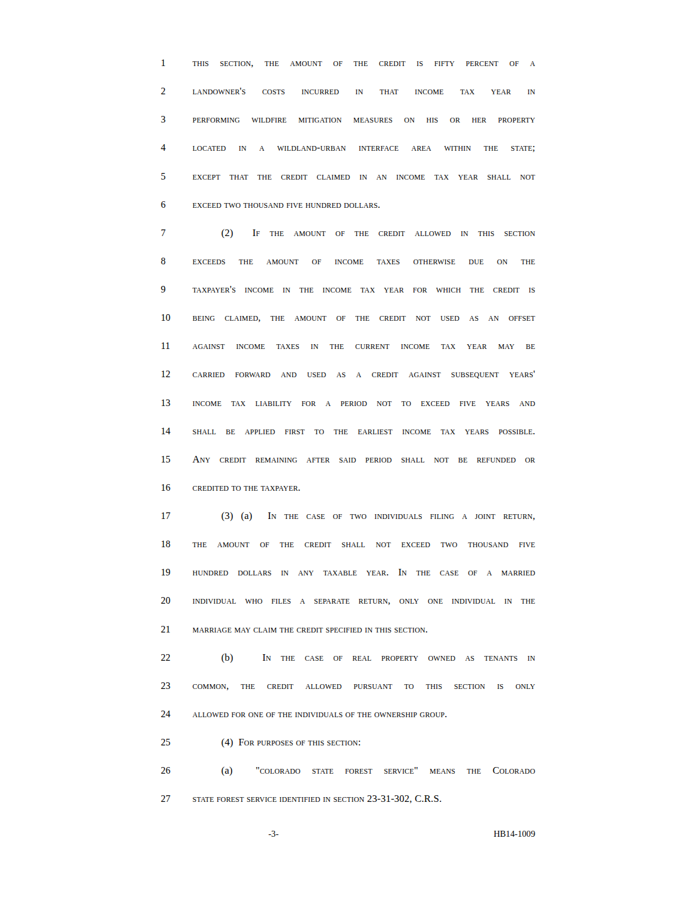1
this section, the amount of the credit is fifty percent of a
2
landowner's costs incurred in that income tax year in
3
performing wildfire mitigation measures on his or her property
4
located in a wildland-urban interface area within the state;
5
except that the credit claimed in an income tax year shall not
6
exceed two thousand five hundred dollars.
7
(2) If the amount of the credit allowed in this section
8
exceeds the amount of income taxes otherwise due on the
9
taxpayer's income in the income tax year for which the credit is
10
being claimed, the amount of the credit not used as an offset
11
against income taxes in the current income tax year may be
12
carried forward and used as a credit against subsequent years'
13
income tax liability for a period not to exceed five years and
14
shall be applied first to the earliest income tax years possible.
15
Any credit remaining after said period shall not be refunded or
16
credited to the taxpayer.
17
(3) (a) In the case of two individuals filing a joint return,
18
the amount of the credit shall not exceed two thousand five
19
hundred dollars in any taxable year. In the case of a married
20
individual who files a separate return, only one individual in the
21
marriage may claim the credit specified in this section.
22
(b) In the case of real property owned as tenants in
23
common, the credit allowed pursuant to this section is only
24
allowed for one of the individuals of the ownership group.
25
(4) For purposes of this section:
26
(a) "colorado state forest service" means the Colorado
27
state forest service identified in section 23-31-302, C.R.S.
-3-
HB14-1009